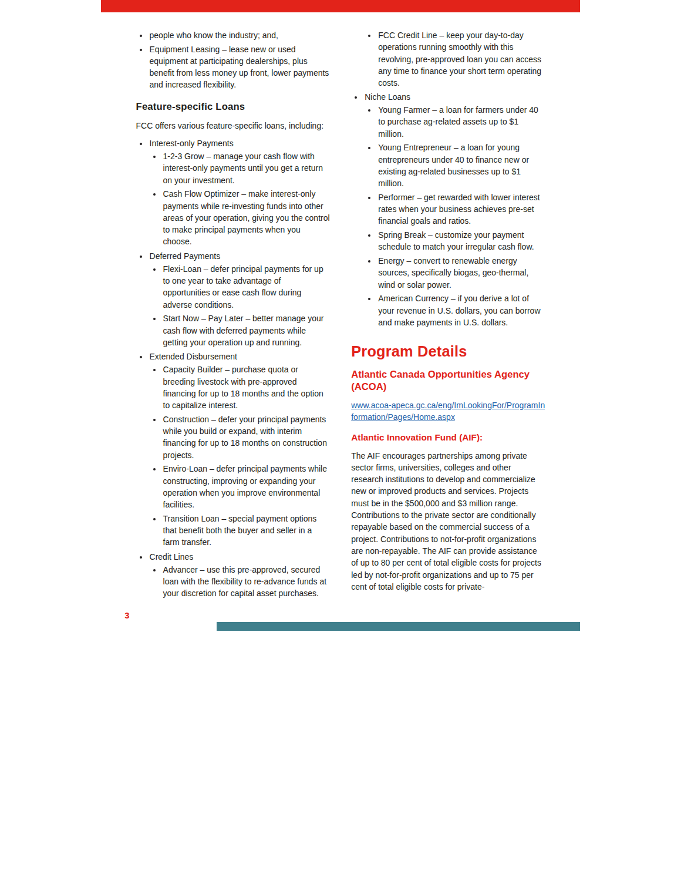people who know the industry; and,
Equipment Leasing – lease new or used equipment at participating dealerships, plus benefit from less money up front, lower payments and increased flexibility.
Feature-specific Loans
FCC offers various feature-specific loans, including:
Interest-only Payments
1-2-3 Grow – manage your cash flow with interest-only payments until you get a return on your investment.
Cash Flow Optimizer – make interest-only payments while re-investing funds into other areas of your operation, giving you the control to make principal payments when you choose.
Deferred Payments
Flexi-Loan – defer principal payments for up to one year to take advantage of opportunities or ease cash flow during adverse conditions.
Start Now – Pay Later – better manage your cash flow with deferred payments while getting your operation up and running.
Extended Disbursement
Capacity Builder – purchase quota or breeding livestock with pre-approved financing for up to 18 months and the option to capitalize interest.
Construction – defer your principal payments while you build or expand, with interim financing for up to 18 months on construction projects.
Enviro-Loan – defer principal payments while constructing, improving or expanding your operation when you improve environmental facilities.
Transition Loan – special payment options that benefit both the buyer and seller in a farm transfer.
Credit Lines
Advancer – use this pre-approved, secured loan with the flexibility to re-advance funds at your discretion for capital asset purchases.
FCC Credit Line – keep your day-to-day operations running smoothly with this revolving, pre-approved loan you can access any time to finance your short term operating costs.
Niche Loans
Young Farmer – a loan for farmers under 40 to purchase ag-related assets up to $1 million.
Young Entrepreneur – a loan for young entrepreneurs under 40 to finance new or existing ag-related businesses up to $1 million.
Performer – get rewarded with lower interest rates when your business achieves pre-set financial goals and ratios.
Spring Break – customize your payment schedule to match your irregular cash flow.
Energy – convert to renewable energy sources, specifically biogas, geo-thermal, wind or solar power.
American Currency – if you derive a lot of your revenue in U.S. dollars, you can borrow and make payments in U.S. dollars.
Program Details
Atlantic Canada Opportunities Agency (ACOA)
www.acoa-apeca.gc.ca/eng/ImLookingFor/ProgramInformation/Pages/Home.aspx
Atlantic Innovation Fund (AIF):
The AIF encourages partnerships among private sector firms, universities, colleges and other research institutions to develop and commercialize new or improved products and services. Projects must be in the $500,000 and $3 million range. Contributions to the private sector are conditionally repayable based on the commercial success of a project. Contributions to not-for-profit organizations are non-repayable. The AIF can provide assistance of up to 80 per cent of total eligible costs for projects led by not-for-profit organizations and up to 75 per cent of total eligible costs for private-
3